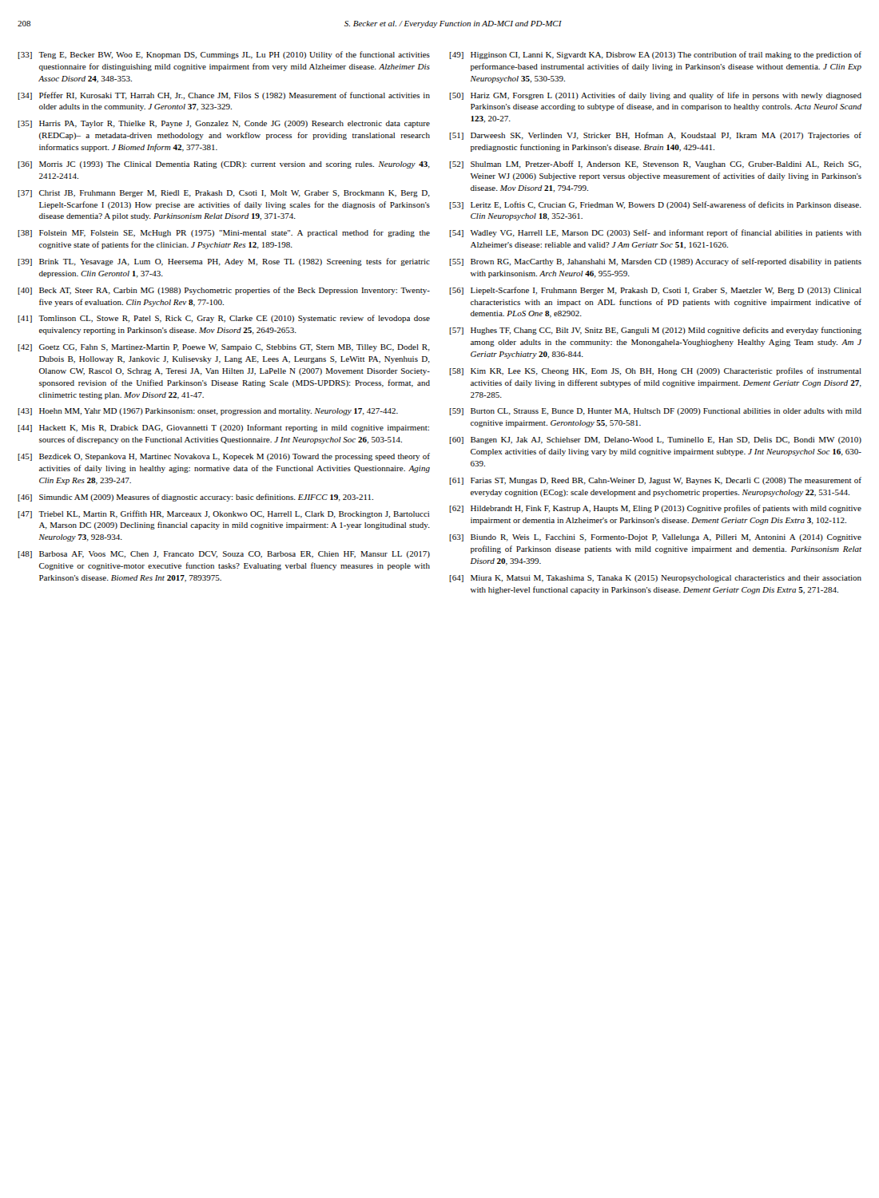208
S. Becker et al. / Everyday Function in AD-MCI and PD-MCI
[33] Teng E, Becker BW, Woo E, Knopman DS, Cummings JL, Lu PH (2010) Utility of the functional activities questionnaire for distinguishing mild cognitive impairment from very mild Alzheimer disease. Alzheimer Dis Assoc Disord 24, 348-353.
[34] Pfeffer RI, Kurosaki TT, Harrah CH, Jr., Chance JM, Filos S (1982) Measurement of functional activities in older adults in the community. J Gerontol 37, 323-329.
[35] Harris PA, Taylor R, Thielke R, Payne J, Gonzalez N, Conde JG (2009) Research electronic data capture (REDCap)– a metadata-driven methodology and workflow process for providing translational research informatics support. J Biomed Inform 42, 377-381.
[36] Morris JC (1993) The Clinical Dementia Rating (CDR): current version and scoring rules. Neurology 43, 2412-2414.
[37] Christ JB, Fruhmann Berger M, Riedl E, Prakash D, Csoti I, Molt W, Graber S, Brockmann K, Berg D, Liepelt-Scarfone I (2013) How precise are activities of daily living scales for the diagnosis of Parkinson's disease dementia? A pilot study. Parkinsonism Relat Disord 19, 371-374.
[38] Folstein MF, Folstein SE, McHugh PR (1975) "Mini-mental state". A practical method for grading the cognitive state of patients for the clinician. J Psychiatr Res 12, 189-198.
[39] Brink TL, Yesavage JA, Lum O, Heersema PH, Adey M, Rose TL (1982) Screening tests for geriatric depression. Clin Gerontol 1, 37-43.
[40] Beck AT, Steer RA, Carbin MG (1988) Psychometric properties of the Beck Depression Inventory: Twenty-five years of evaluation. Clin Psychol Rev 8, 77-100.
[41] Tomlinson CL, Stowe R, Patel S, Rick C, Gray R, Clarke CE (2010) Systematic review of levodopa dose equivalency reporting in Parkinson's disease. Mov Disord 25, 2649-2653.
[42] Goetz CG, Fahn S, Martinez-Martin P, Poewe W, Sampaio C, Stebbins GT, Stern MB, Tilley BC, Dodel R, Dubois B, Holloway R, Jankovic J, Kulisevsky J, Lang AE, Lees A, Leurgans S, LeWitt PA, Nyenhuis D, Olanow CW, Rascol O, Schrag A, Teresi JA, Van Hilten JJ, LaPelle N (2007) Movement Disorder Society-sponsored revision of the Unified Parkinson's Disease Rating Scale (MDS-UPDRS): Process, format, and clinimetric testing plan. Mov Disord 22, 41-47.
[43] Hoehn MM, Yahr MD (1967) Parkinsonism: onset, progression and mortality. Neurology 17, 427-442.
[44] Hackett K, Mis R, Drabick DAG, Giovannetti T (2020) Informant reporting in mild cognitive impairment: sources of discrepancy on the Functional Activities Questionnaire. J Int Neuropsychol Soc 26, 503-514.
[45] Bezdicek O, Stepankova H, Martinec Novakova L, Kopecek M (2016) Toward the processing speed theory of activities of daily living in healthy aging: normative data of the Functional Activities Questionnaire. Aging Clin Exp Res 28, 239-247.
[46] Simundic AM (2009) Measures of diagnostic accuracy: basic definitions. EJIFCC 19, 203-211.
[47] Triebel KL, Martin R, Griffith HR, Marceaux J, Okonkwo OC, Harrell L, Clark D, Brockington J, Bartolucci A, Marson DC (2009) Declining financial capacity in mild cognitive impairment: A 1-year longitudinal study. Neurology 73, 928-934.
[48] Barbosa AF, Voos MC, Chen J, Francato DCV, Souza CO, Barbosa ER, Chien HF, Mansur LL (2017) Cognitive or cognitive-motor executive function tasks? Evaluating verbal fluency measures in people with Parkinson's disease. Biomed Res Int 2017, 7893975.
[49] Higginson CI, Lanni K, Sigvardt KA, Disbrow EA (2013) The contribution of trail making to the prediction of performance-based instrumental activities of daily living in Parkinson's disease without dementia. J Clin Exp Neuropsychol 35, 530-539.
[50] Hariz GM, Forsgren L (2011) Activities of daily living and quality of life in persons with newly diagnosed Parkinson's disease according to subtype of disease, and in comparison to healthy controls. Acta Neurol Scand 123, 20-27.
[51] Darweesh SK, Verlinden VJ, Stricker BH, Hofman A, Koudstaal PJ, Ikram MA (2017) Trajectories of prediagnostic functioning in Parkinson's disease. Brain 140, 429-441.
[52] Shulman LM, Pretzer-Aboff I, Anderson KE, Stevenson R, Vaughan CG, Gruber-Baldini AL, Reich SG, Weiner WJ (2006) Subjective report versus objective measurement of activities of daily living in Parkinson's disease. Mov Disord 21, 794-799.
[53] Leritz E, Loftis C, Crucian G, Friedman W, Bowers D (2004) Self-awareness of deficits in Parkinson disease. Clin Neuropsychol 18, 352-361.
[54] Wadley VG, Harrell LE, Marson DC (2003) Self- and informant report of financial abilities in patients with Alzheimer's disease: reliable and valid? J Am Geriatr Soc 51, 1621-1626.
[55] Brown RG, MacCarthy B, Jahanshahi M, Marsden CD (1989) Accuracy of self-reported disability in patients with parkinsonism. Arch Neurol 46, 955-959.
[56] Liepelt-Scarfone I, Fruhmann Berger M, Prakash D, Csoti I, Graber S, Maetzler W, Berg D (2013) Clinical characteristics with an impact on ADL functions of PD patients with cognitive impairment indicative of dementia. PLoS One 8, e82902.
[57] Hughes TF, Chang CC, Bilt JV, Snitz BE, Ganguli M (2012) Mild cognitive deficits and everyday functioning among older adults in the community: the Monongahela-Youghiogheny Healthy Aging Team study. Am J Geriatr Psychiatry 20, 836-844.
[58] Kim KR, Lee KS, Cheong HK, Eom JS, Oh BH, Hong CH (2009) Characteristic profiles of instrumental activities of daily living in different subtypes of mild cognitive impairment. Dement Geriatr Cogn Disord 27, 278-285.
[59] Burton CL, Strauss E, Bunce D, Hunter MA, Hultsch DF (2009) Functional abilities in older adults with mild cognitive impairment. Gerontology 55, 570-581.
[60] Bangen KJ, Jak AJ, Schiehser DM, Delano-Wood L, Tuminello E, Han SD, Delis DC, Bondi MW (2010) Complex activities of daily living vary by mild cognitive impairment subtype. J Int Neuropsychol Soc 16, 630-639.
[61] Farias ST, Mungas D, Reed BR, Cahn-Weiner D, Jagust W, Baynes K, Decarli C (2008) The measurement of everyday cognition (ECog): scale development and psychometric properties. Neuropsychology 22, 531-544.
[62] Hildebrandt H, Fink F, Kastrup A, Haupts M, Eling P (2013) Cognitive profiles of patients with mild cognitive impairment or dementia in Alzheimer's or Parkinson's disease. Dement Geriatr Cogn Dis Extra 3, 102-112.
[63] Biundo R, Weis L, Facchini S, Formento-Dojot P, Vallelunga A, Pilleri M, Antonini A (2014) Cognitive profiling of Parkinson disease patients with mild cognitive impairment and dementia. Parkinsonism Relat Disord 20, 394-399.
[64] Miura K, Matsui M, Takashima S, Tanaka K (2015) Neuropsychological characteristics and their association with higher-level functional capacity in Parkinson's disease. Dement Geriatr Cogn Dis Extra 5, 271-284.